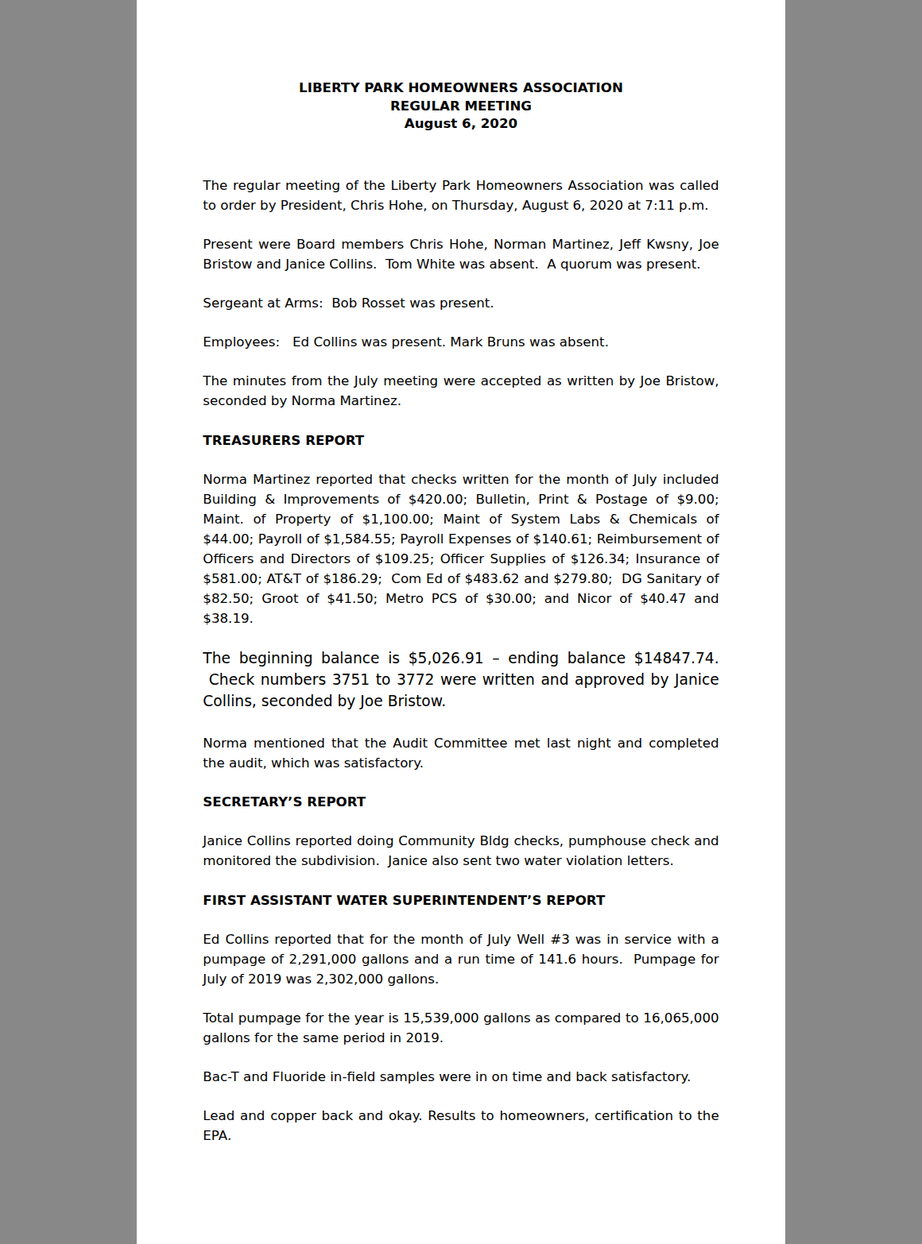LIBERTY PARK HOMEOWNERS ASSOCIATION REGULAR MEETING August 6, 2020
The regular meeting of the Liberty Park Homeowners Association was called to order by President, Chris Hohe, on Thursday, August 6, 2020 at 7:11 p.m.
Present were Board members Chris Hohe, Norman Martinez, Jeff Kwsny, Joe Bristow and Janice Collins. Tom White was absent. A quorum was present.
Sergeant at Arms: Bob Rosset was present.
Employees: Ed Collins was present. Mark Bruns was absent.
The minutes from the July meeting were accepted as written by Joe Bristow, seconded by Norma Martinez.
Treasurers Report
Norma Martinez reported that checks written for the month of July included Building & Improvements of $420.00; Bulletin, Print & Postage of $9.00; Maint. of Property of $1,100.00; Maint of System Labs & Chemicals of $44.00; Payroll of $1,584.55; Payroll Expenses of $140.61; Reimbursement of Officers and Directors of $109.25; Officer Supplies of $126.34; Insurance of $581.00; AT&T of $186.29; Com Ed of $483.62 and $279.80; DG Sanitary of $82.50; Groot of $41.50; Metro PCS of $30.00; and Nicor of $40.47 and $38.19.
The beginning balance is $5,026.91 – ending balance $14847.74. Check numbers 3751 to 3772 were written and approved by Janice Collins, seconded by Joe Bristow.
Norma mentioned that the Audit Committee met last night and completed the audit, which was satisfactory.
Secretary’s Report
Janice Collins reported doing Community Bldg checks, pumphouse check and monitored the subdivision. Janice also sent two water violation letters.
First Assistant Water Superintendent’s Report
Ed Collins reported that for the month of July Well #3 was in service with a pumpage of 2,291,000 gallons and a run time of 141.6 hours. Pumpage for July of 2019 was 2,302,000 gallons.
Total pumpage for the year is 15,539,000 gallons as compared to 16,065,000 gallons for the same period in 2019.
Bac-T and Fluoride in-field samples were in on time and back satisfactory.
Lead and copper back and okay. Results to homeowners, certification to the EPA.